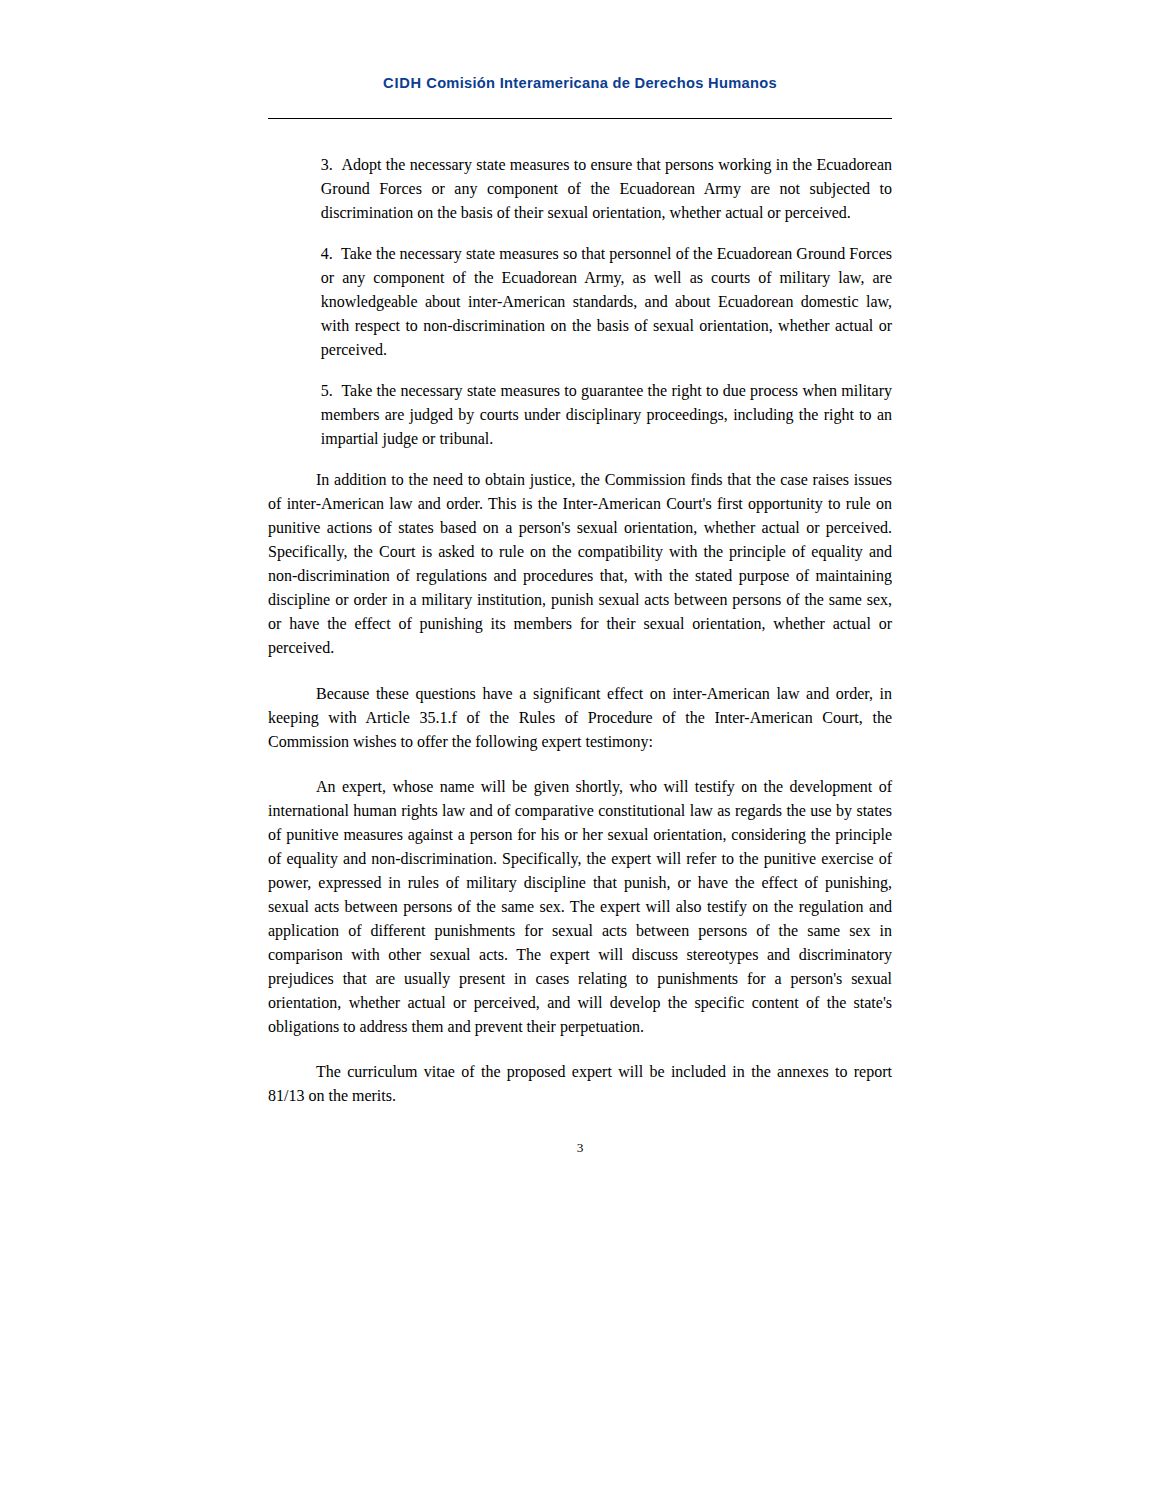CIDH Comisión Interamericana de Derechos Humanos
3. Adopt the necessary state measures to ensure that persons working in the Ecuadorean Ground Forces or any component of the Ecuadorean Army are not subjected to discrimination on the basis of their sexual orientation, whether actual or perceived.
4. Take the necessary state measures so that personnel of the Ecuadorean Ground Forces or any component of the Ecuadorean Army, as well as courts of military law, are knowledgeable about inter-American standards, and about Ecuadorean domestic law, with respect to non-discrimination on the basis of sexual orientation, whether actual or perceived.
5. Take the necessary state measures to guarantee the right to due process when military members are judged by courts under disciplinary proceedings, including the right to an impartial judge or tribunal.
In addition to the need to obtain justice, the Commission finds that the case raises issues of inter-American law and order. This is the Inter-American Court's first opportunity to rule on punitive actions of states based on a person's sexual orientation, whether actual or perceived. Specifically, the Court is asked to rule on the compatibility with the principle of equality and non-discrimination of regulations and procedures that, with the stated purpose of maintaining discipline or order in a military institution, punish sexual acts between persons of the same sex, or have the effect of punishing its members for their sexual orientation, whether actual or perceived.
Because these questions have a significant effect on inter-American law and order, in keeping with Article 35.1.f of the Rules of Procedure of the Inter-American Court, the Commission wishes to offer the following expert testimony:
An expert, whose name will be given shortly, who will testify on the development of international human rights law and of comparative constitutional law as regards the use by states of punitive measures against a person for his or her sexual orientation, considering the principle of equality and non-discrimination. Specifically, the expert will refer to the punitive exercise of power, expressed in rules of military discipline that punish, or have the effect of punishing, sexual acts between persons of the same sex. The expert will also testify on the regulation and application of different punishments for sexual acts between persons of the same sex in comparison with other sexual acts. The expert will discuss stereotypes and discriminatory prejudices that are usually present in cases relating to punishments for a person's sexual orientation, whether actual or perceived, and will develop the specific content of the state's obligations to address them and prevent their perpetuation.
The curriculum vitae of the proposed expert will be included in the annexes to report 81/13 on the merits.
3